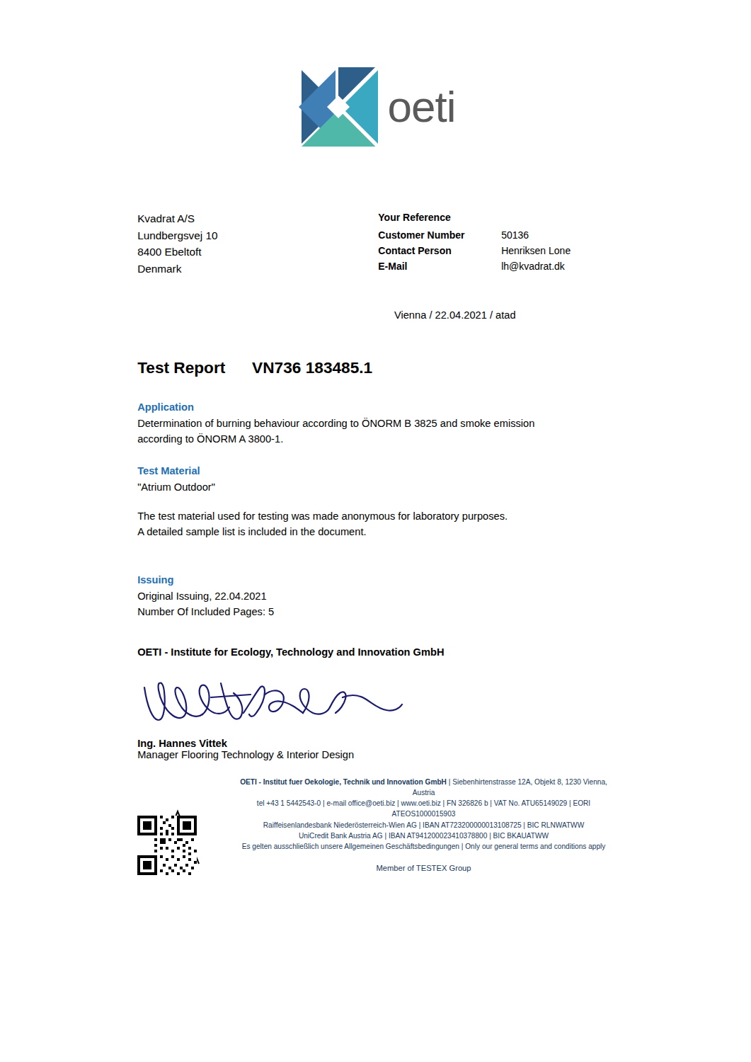oeti
Kvadrat A/S
Lundbergsvej 10
8400 Ebeltoft
Denmark
Your Reference
Customer Number 50136
Contact Person Henriksen Lone
E-Mail lh@kvadrat.dk
Vienna / 22.04.2021 / atad
Test ReportVN736 183485.1
Application
Determination of burning behaviour according to ÖNORM B 3825 and smoke emission according to ÖNORM A 3800-1.
Test Material
"Atrium Outdoor"
The test material used for testing was made anonymous for laboratory purposes.
A detailed sample list is included in the document.
Issuing
Original Issuing, 22.04.2021
Number Of Included Pages: 5
OETI - Institute for Ecology, Technology and Innovation GmbH
Ing. Hannes Vittek
Manager Flooring Technology & Interior Design
0012 Akkreditierung Austria ISO/IEC 17025
OETI - Institut fuer Oekologie, Technik und Innovation GmbH | Siebenhirtenstrasse 12A, Objekt 8, 1230 Vienna, Austria
tel +43 1 5442543-0 | e-mail office@oeti.biz | www.oeti.biz | FN 326826 b | VAT No. ATU65149029 | EORI ATEOS1000015903
Raiffeisenlandesbank Niederösterreich-Wien AG | IBAN AT723200000013108725 | BIC RLNWATWW
UniCredit Bank Austria AG | IBAN AT941200023410378800 | BIC BKAUATWW
Es gelten ausschließlich unsere Allgemeinen Geschäftsbedingungen | Only our general terms and conditions apply
Member of TESTEX Group